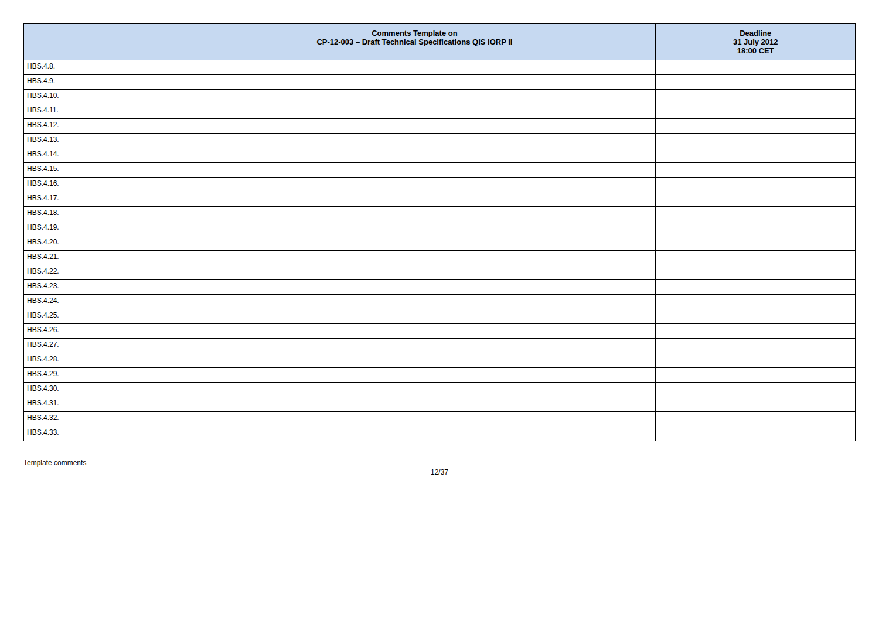| | Comments Template on CP-12-003 – Draft Technical Specifications QIS IORP II | Deadline 31 July 2012 18:00 CET |
| --- | --- | --- |
| HBS.4.8. | | |
| HBS.4.9. | | |
| HBS.4.10. | | |
| HBS.4.11. | | |
| HBS.4.12. | | |
| HBS.4.13. | | |
| HBS.4.14. | | |
| HBS.4.15. | | |
| HBS.4.16. | | |
| HBS.4.17. | | |
| HBS.4.18. | | |
| HBS.4.19. | | |
| HBS.4.20. | | |
| HBS.4.21. | | |
| HBS.4.22. | | |
| HBS.4.23. | | |
| HBS.4.24. | | |
| HBS.4.25. | | |
| HBS.4.26. | | |
| HBS.4.27. | | |
| HBS.4.28. | | |
| HBS.4.29. | | |
| HBS.4.30. | | |
| HBS.4.31. | | |
| HBS.4.32. | | |
| HBS.4.33. | | |
Template comments
12/37